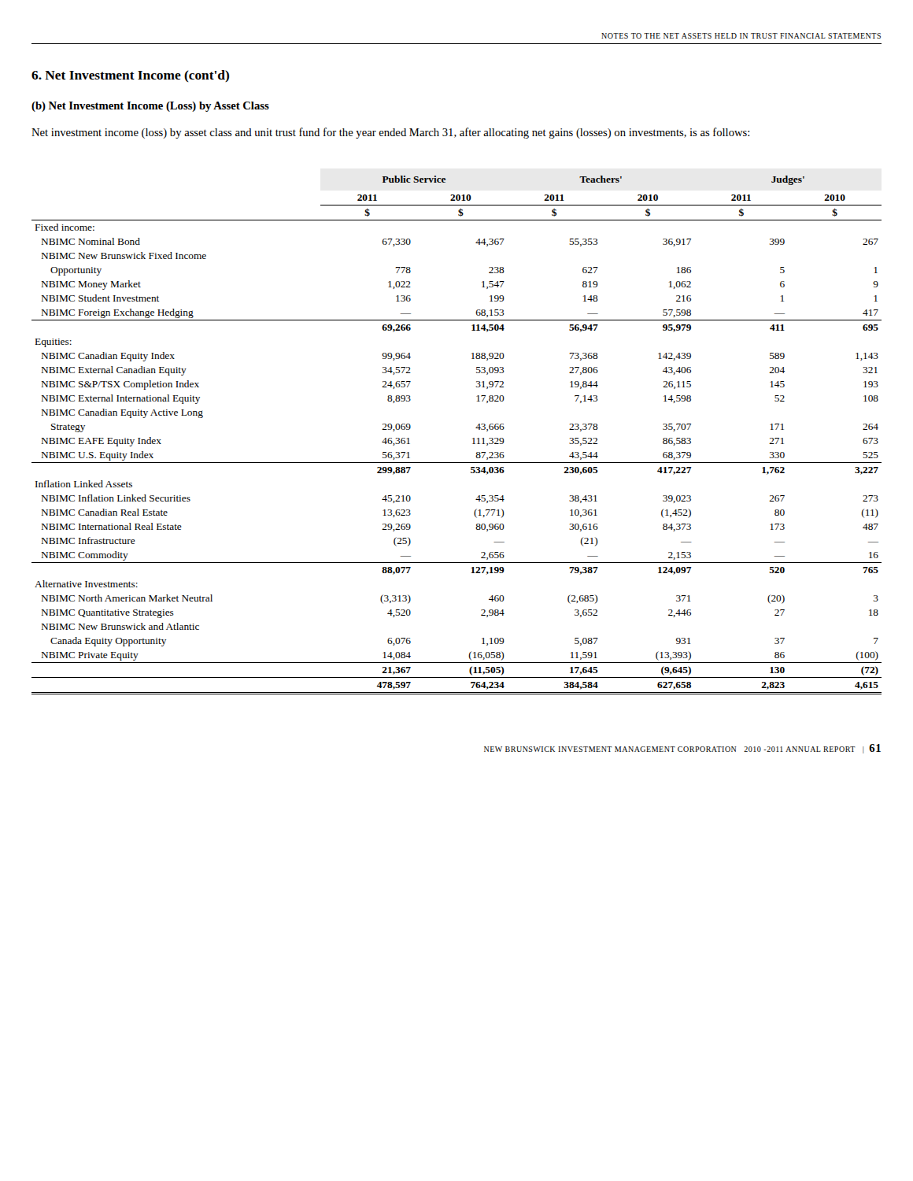NOTES TO THE NET ASSETS HELD IN TRUST FINANCIAL STATEMENTS
6. Net Investment Income (cont'd)
(b) Net Investment Income (Loss) by Asset Class
Net investment income (loss) by asset class and unit trust fund for the year ended March 31, after allocating net gains (losses) on investments, is as follows:
| | Public Service | Teachers' | Judges' |
| --- | --- | --- | --- |
| | 2011 | 2010 | 2011 | 2010 | 2011 | 2010 |
| | $ | $ | $ | $ | $ | $ |
| Fixed income: | | | | | | |
| NBIMC Nominal Bond | 67,330 | 44,367 | 55,353 | 36,917 | 399 | 267 |
| NBIMC New Brunswick Fixed Income | | | | | | |
| Opportunity | 778 | 238 | 627 | 186 | 5 | 1 |
| NBIMC Money Market | 1,022 | 1,547 | 819 | 1,062 | 6 | 9 |
| NBIMC Student Investment | 136 | 199 | 148 | 216 | 1 | 1 |
| NBIMC Foreign Exchange Hedging | — | 68,153 | — | 57,598 | — | 417 |
| | 69,266 | 114,504 | 56,947 | 95,979 | 411 | 695 |
| Equities: | | | | | | |
| NBIMC Canadian Equity Index | 99,964 | 188,920 | 73,368 | 142,439 | 589 | 1,143 |
| NBIMC External Canadian Equity | 34,572 | 53,093 | 27,806 | 43,406 | 204 | 321 |
| NBIMC S&P/TSX Completion Index | 24,657 | 31,972 | 19,844 | 26,115 | 145 | 193 |
| NBIMC External International Equity | 8,893 | 17,820 | 7,143 | 14,598 | 52 | 108 |
| NBIMC Canadian Equity Active Long | | | | | | |
| Strategy | 29,069 | 43,666 | 23,378 | 35,707 | 171 | 264 |
| NBIMC EAFE Equity Index | 46,361 | 111,329 | 35,522 | 86,583 | 271 | 673 |
| NBIMC U.S. Equity Index | 56,371 | 87,236 | 43,544 | 68,379 | 330 | 525 |
| | 299,887 | 534,036 | 230,605 | 417,227 | 1,762 | 3,227 |
| Inflation Linked Assets | | | | | | |
| NBIMC Inflation Linked Securities | 45,210 | 45,354 | 38,431 | 39,023 | 267 | 273 |
| NBIMC Canadian Real Estate | 13,623 | (1,771) | 10,361 | (1,452) | 80 | (11) |
| NBIMC International Real Estate | 29,269 | 80,960 | 30,616 | 84,373 | 173 | 487 |
| NBIMC Infrastructure | (25) | — | (21) | — | — | — |
| NBIMC Commodity | — | 2,656 | — | 2,153 | — | 16 |
| | 88,077 | 127,199 | 79,387 | 124,097 | 520 | 765 |
| Alternative Investments: | | | | | | |
| NBIMC North American Market Neutral | (3,313) | 460 | (2,685) | 371 | (20) | 3 |
| NBIMC Quantitative Strategies | 4,520 | 2,984 | 3,652 | 2,446 | 27 | 18 |
| NBIMC New Brunswick and Atlantic | | | | | | |
| Canada Equity Opportunity | 6,076 | 1,109 | 5,087 | 931 | 37 | 7 |
| NBIMC Private Equity | 14,084 | (16,058) | 11,591 | (13,393) | 86 | (100) |
| | 21,367 | (11,505) | 17,645 | (9,645) | 130 | (72) |
| | 478,597 | 764,234 | 384,584 | 627,658 | 2,823 | 4,615 |
NEW BRUNSWICK INVESTMENT MANAGEMENT CORPORATION 2010 -2011 ANNUAL REPORT | 61